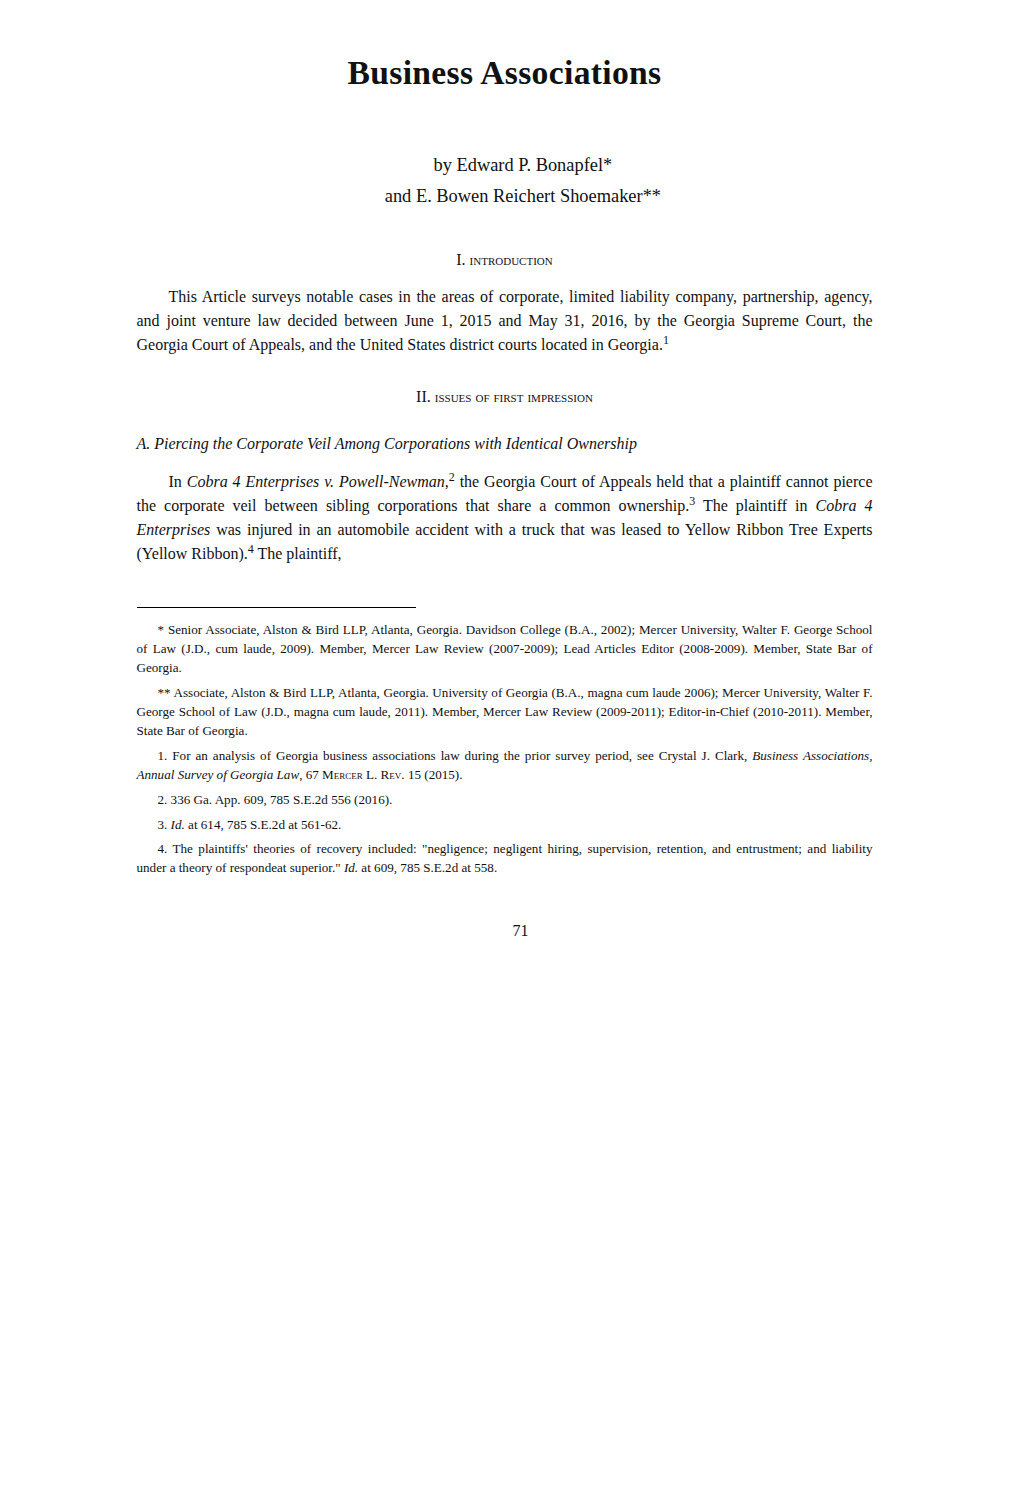Business Associations
by Edward P. Bonapfel*
and E. Bowen Reichert Shoemaker**
I. Introduction
This Article surveys notable cases in the areas of corporate, limited liability company, partnership, agency, and joint venture law decided between June 1, 2015 and May 31, 2016, by the Georgia Supreme Court, the Georgia Court of Appeals, and the United States district courts located in Georgia.1
II. Issues of First Impression
A. Piercing the Corporate Veil Among Corporations with Identical Ownership
In Cobra 4 Enterprises v. Powell-Newman,2 the Georgia Court of Appeals held that a plaintiff cannot pierce the corporate veil between sibling corporations that share a common ownership.3 The plaintiff in Cobra 4 Enterprises was injured in an automobile accident with a truck that was leased to Yellow Ribbon Tree Experts (Yellow Ribbon).4 The plaintiff,
* Senior Associate, Alston & Bird LLP, Atlanta, Georgia. Davidson College (B.A., 2002); Mercer University, Walter F. George School of Law (J.D., cum laude, 2009). Member, Mercer Law Review (2007-2009); Lead Articles Editor (2008-2009). Member, State Bar of Georgia.
** Associate, Alston & Bird LLP, Atlanta, Georgia. University of Georgia (B.A., magna cum laude 2006); Mercer University, Walter F. George School of Law (J.D., magna cum laude, 2011). Member, Mercer Law Review (2009-2011); Editor-in-Chief (2010-2011). Member, State Bar of Georgia.
1. For an analysis of Georgia business associations law during the prior survey period, see Crystal J. Clark, Business Associations, Annual Survey of Georgia Law, 67 Mercer L. Rev. 15 (2015).
2. 336 Ga. App. 609, 785 S.E.2d 556 (2016).
3. Id. at 614, 785 S.E.2d at 561-62.
4. The plaintiffs' theories of recovery included: "negligence; negligent hiring, supervision, retention, and entrustment; and liability under a theory of respondeat superior." Id. at 609, 785 S.E.2d at 558.
71